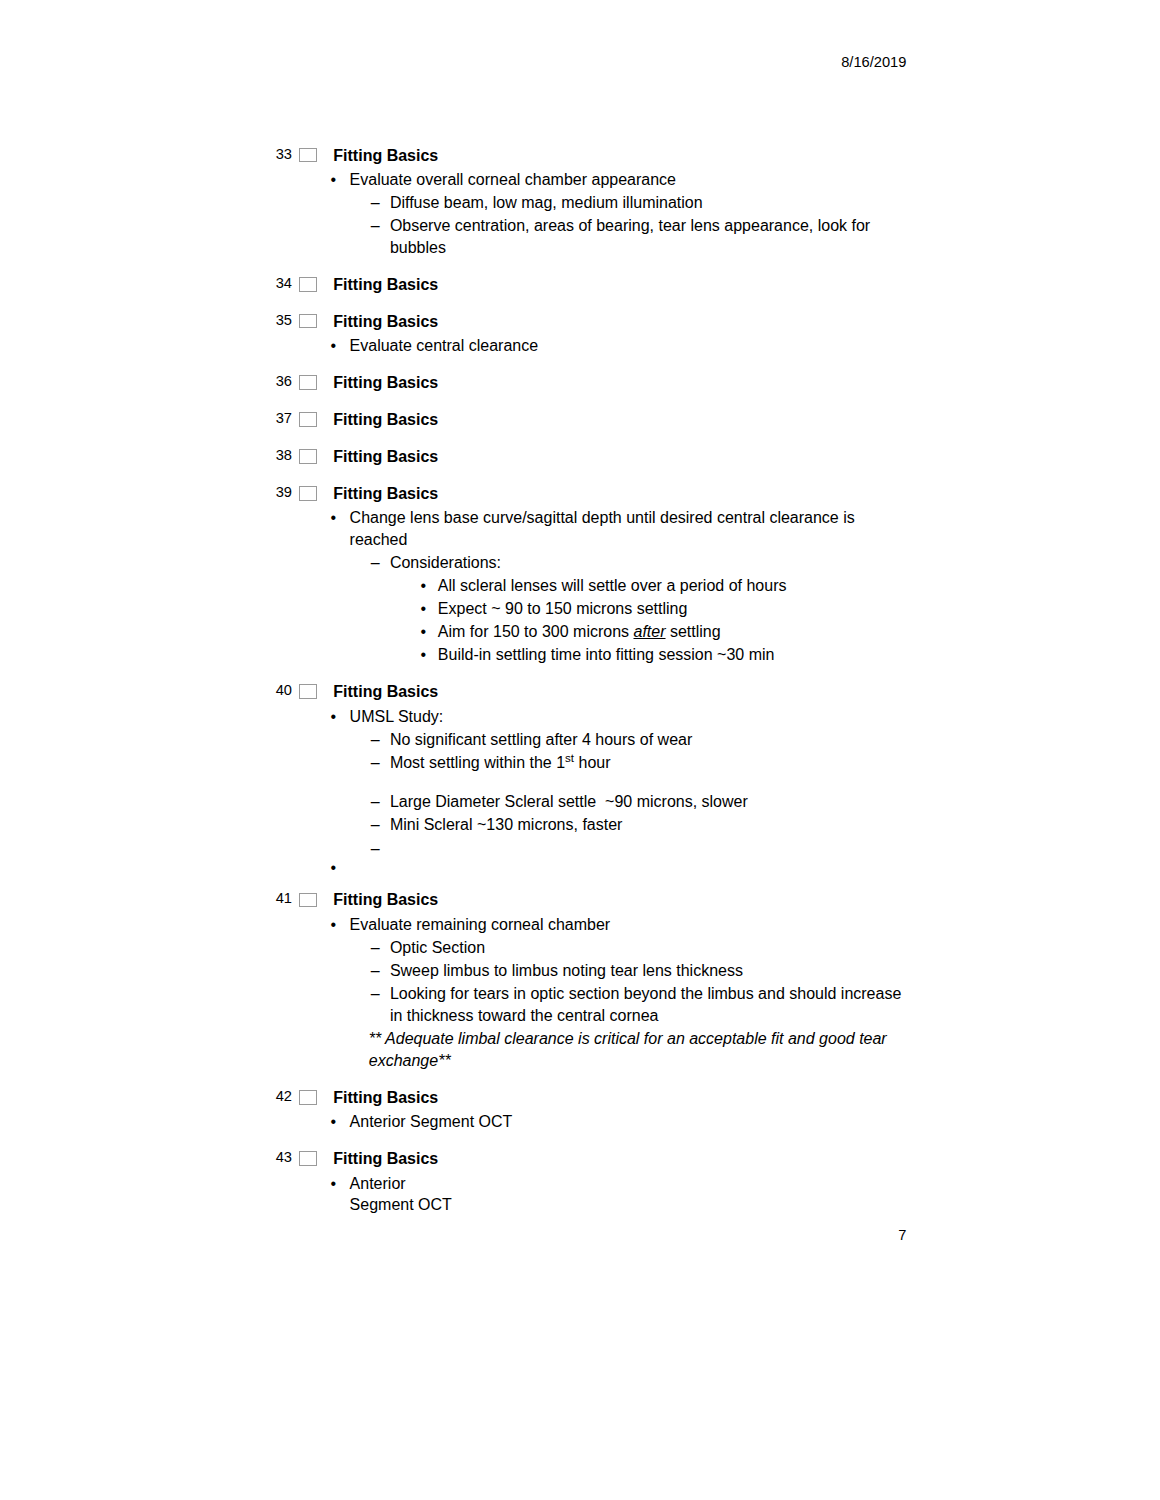8/16/2019
33 Fitting Basics
Evaluate overall corneal chamber appearance
Diffuse beam, low mag, medium illumination
Observe centration, areas of bearing, tear lens appearance, look for bubbles
34 Fitting Basics
35 Fitting Basics
Evaluate central clearance
36 Fitting Basics
37 Fitting Basics
38 Fitting Basics
39 Fitting Basics
Change lens base curve/sagittal depth until desired central clearance is reached
Considerations:
All scleral lenses will settle over a period of hours
Expect ~ 90 to 150 microns settling
Aim for 150 to 300 microns after settling
Build-in settling time into fitting session ~30 min
40 Fitting Basics
UMSL Study:
No significant settling after 4 hours of wear
Most settling within the 1st hour
Large Diameter Scleral settle ~90 microns, slower
Mini Scleral ~130 microns, faster
41 Fitting Basics
Evaluate remaining corneal chamber
Optic Section
Sweep limbus to limbus noting tear lens thickness
Looking for tears in optic section beyond the limbus and should increase in thickness toward the central cornea
** Adequate limbal clearance is critical for an acceptable fit and good tear exchange**
42 Fitting Basics
Anterior Segment OCT
43 Fitting Basics
Anterior
Segment OCT
7